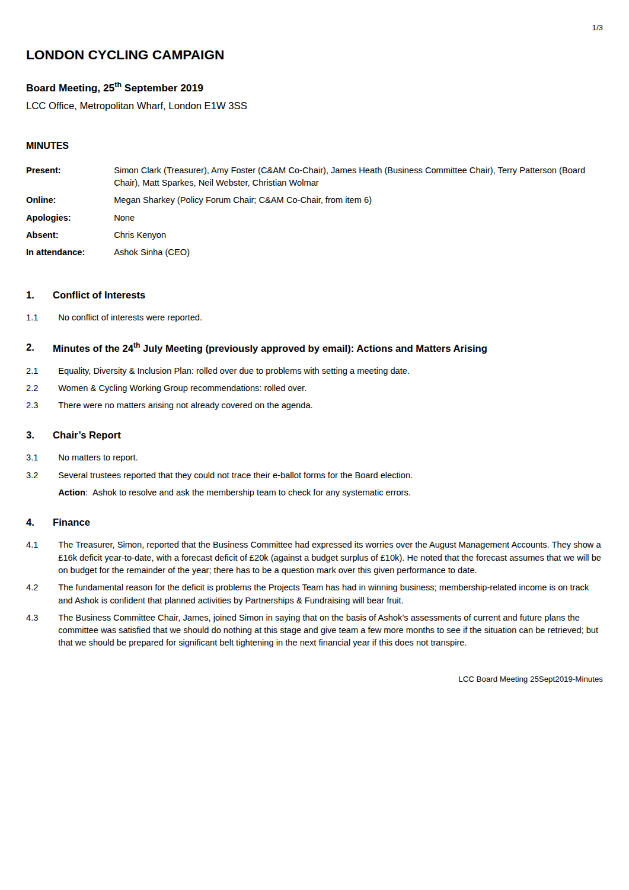1/3
LONDON CYCLING CAMPAIGN
Board Meeting, 25th September 2019
LCC Office, Metropolitan Wharf, London E1W 3SS
MINUTES
| Present: | Simon Clark (Treasurer), Amy Foster (C&AM Co-Chair), James Heath (Business Committee Chair), Terry Patterson (Board Chair), Matt Sparkes, Neil Webster, Christian Wolmar |
| Online: | Megan Sharkey (Policy Forum Chair; C&AM Co-Chair, from item 6) |
| Apologies: | None |
| Absent: | Chris Kenyon |
| In attendance: | Ashok Sinha (CEO) |
1. Conflict of Interests
1.1 No conflict of interests were reported.
2. Minutes of the 24th July Meeting (previously approved by email): Actions and Matters Arising
2.1 Equality, Diversity & Inclusion Plan: rolled over due to problems with setting a meeting date.
2.2 Women & Cycling Working Group recommendations: rolled over.
2.3 There were no matters arising not already covered on the agenda.
3. Chair’s Report
3.1 No matters to report.
3.2 Several trustees reported that they could not trace their e-ballot forms for the Board election.
Action: Ashok to resolve and ask the membership team to check for any systematic errors.
4. Finance
4.1 The Treasurer, Simon, reported that the Business Committee had expressed its worries over the August Management Accounts. They show a £16k deficit year-to-date, with a forecast deficit of £20k (against a budget surplus of £10k). He noted that the forecast assumes that we will be on budget for the remainder of the year; there has to be a question mark over this given performance to date.
4.2 The fundamental reason for the deficit is problems the Projects Team has had in winning business; membership-related income is on track and Ashok is confident that planned activities by Partnerships & Fundraising will bear fruit.
4.3 The Business Committee Chair, James, joined Simon in saying that on the basis of Ashok’s assessments of current and future plans the committee was satisfied that we should do nothing at this stage and give team a few more months to see if the situation can be retrieved; but that we should be prepared for significant belt tightening in the next financial year if this does not transpire.
LCC Board Meeting 25Sept2019-Minutes